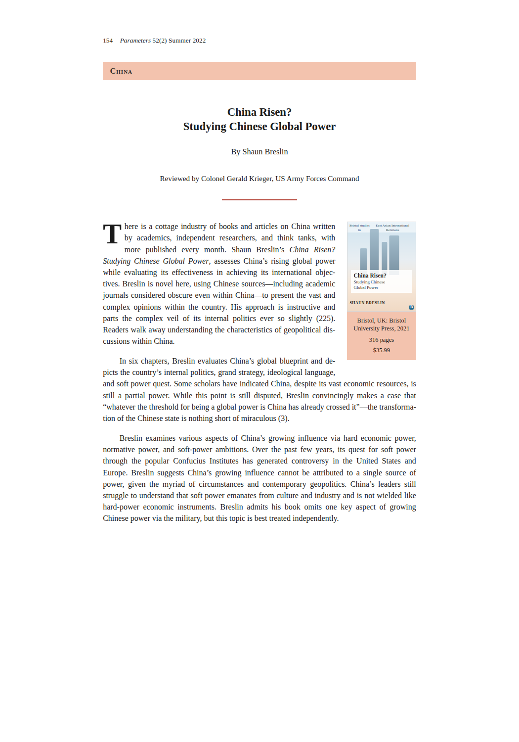154 Parameters 52(2) Summer 2022
China
China Risen?
Studying Chinese Global Power
By Shaun Breslin
Reviewed by Colonel Gerald Krieger, US Army Forces Command
Bristol studies in East Asian International Relations
China Risen?
Studying Chinese
Global Power
SHAUN BRESLIN
B
Bristol, UK: Bristol
University Press, 2021
316 pages
$35.99
There is a cottage industry of books and articles on China written by academics, independent researchers, and think tanks, with more published every month. Shaun Breslin’s China Risen? Studying Chinese Global Power, assesses China’s rising global power while evaluating its effectiveness in achieving its international objectives. Breslin is novel here, using Chinese sources—including academic journals considered obscure even within China—to present the vast and complex opinions within the country. His approach is instructive and parts the complex veil of its internal politics ever so slightly (225). Readers walk away understanding the characteristics of geopolitical discussions within China.
In six chapters, Breslin evaluates China’s global blueprint and depicts the country’s internal politics, grand strategy, ideological language, and soft power quest. Some scholars have indicated China, despite its vast economic resources, is still a partial power. While this point is still disputed, Breslin convincingly makes a case that “whatever the threshold for being a global power is China has already crossed it”—the transformation of the Chinese state is nothing short of miraculous (3).
Breslin examines various aspects of China’s growing influence via hard economic power, normative power, and soft-power ambitions. Over the past few years, its quest for soft power through the popular Confucius Institutes has generated controversy in the United States and Europe. Breslin suggests China’s growing influence cannot be attributed to a single source of power, given the myriad of circumstances and contemporary geopolitics. China’s leaders still struggle to understand that soft power emanates from culture and industry and is not wielded like hard-power economic instruments. Breslin admits his book omits one key aspect of growing Chinese power via the military, but this topic is best treated independently.